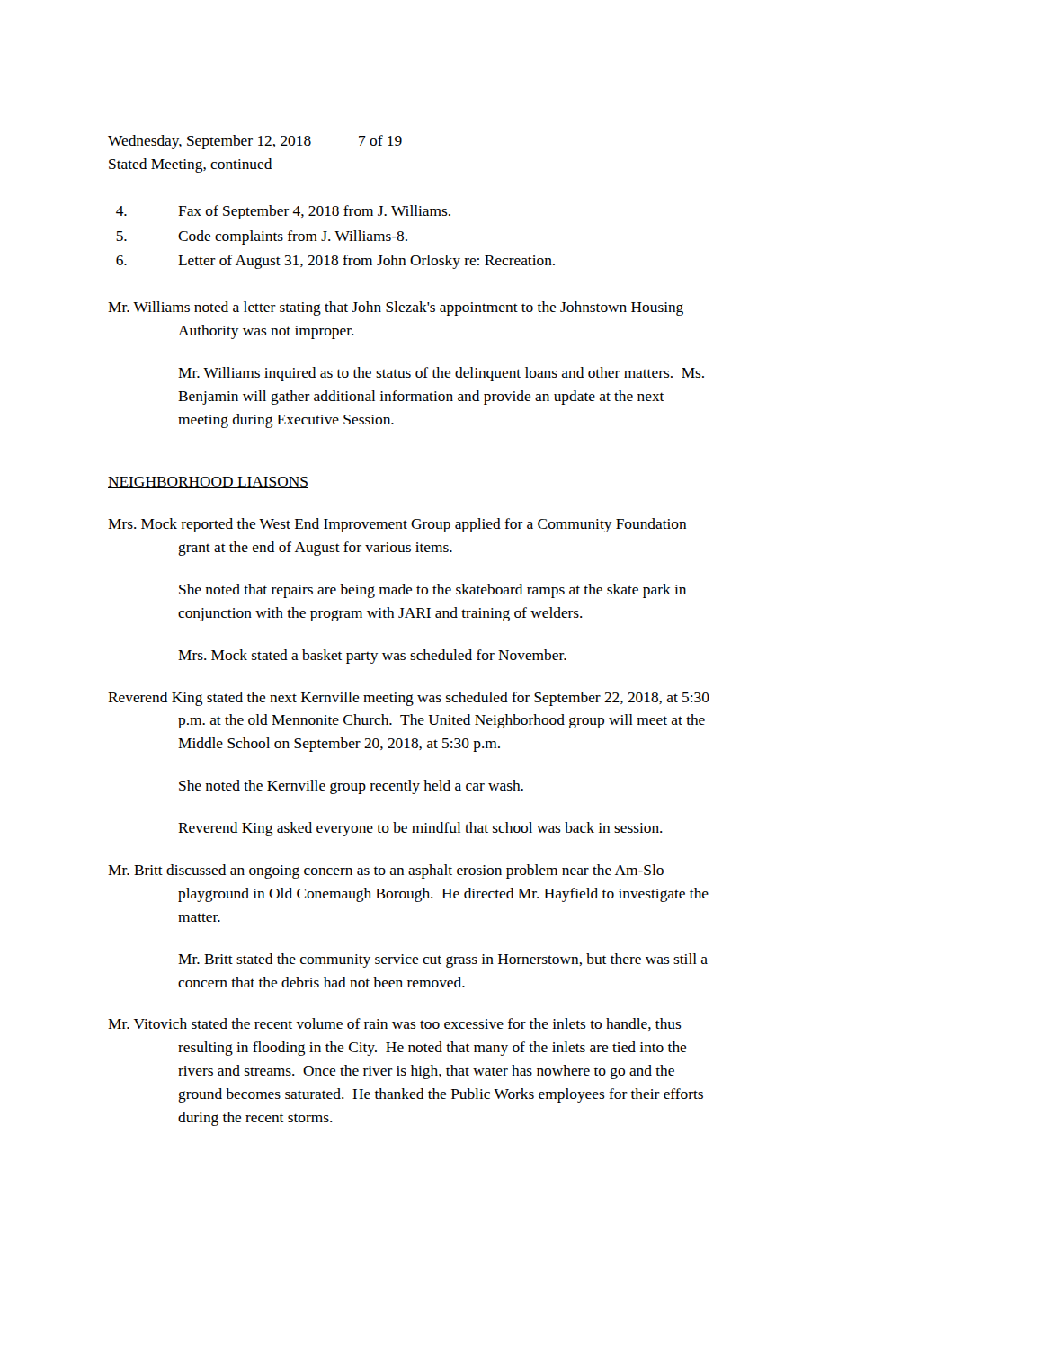Wednesday, September 12, 20187 of 19 Stated Meeting, continued
4. Fax of September 4, 2018 from J. Williams.
5. Code complaints from J. Williams-8.
6. Letter of August 31, 2018 from John Orlosky re: Recreation.
Mr. Williams noted a letter stating that John Slezak's appointment to the Johnstown Housing Authority was not improper.
Mr. Williams inquired as to the status of the delinquent loans and other matters. Ms. Benjamin will gather additional information and provide an update at the next meeting during Executive Session.
NEIGHBORHOOD LIAISONS
Mrs. Mock reported the West End Improvement Group applied for a Community Foundation grant at the end of August for various items.
She noted that repairs are being made to the skateboard ramps at the skate park in conjunction with the program with JARI and training of welders.
Mrs. Mock stated a basket party was scheduled for November.
Reverend King stated the next Kernville meeting was scheduled for September 22, 2018, at 5:30 p.m. at the old Mennonite Church. The United Neighborhood group will meet at the Middle School on September 20, 2018, at 5:30 p.m.
She noted the Kernville group recently held a car wash.
Reverend King asked everyone to be mindful that school was back in session.
Mr. Britt discussed an ongoing concern as to an asphalt erosion problem near the Am-Slo playground in Old Conemaugh Borough. He directed Mr. Hayfield to investigate the matter.
Mr. Britt stated the community service cut grass in Hornerstown, but there was still a concern that the debris had not been removed.
Mr. Vitovich stated the recent volume of rain was too excessive for the inlets to handle, thus resulting in flooding in the City. He noted that many of the inlets are tied into the rivers and streams. Once the river is high, that water has nowhere to go and the ground becomes saturated. He thanked the Public Works employees for their efforts during the recent storms.